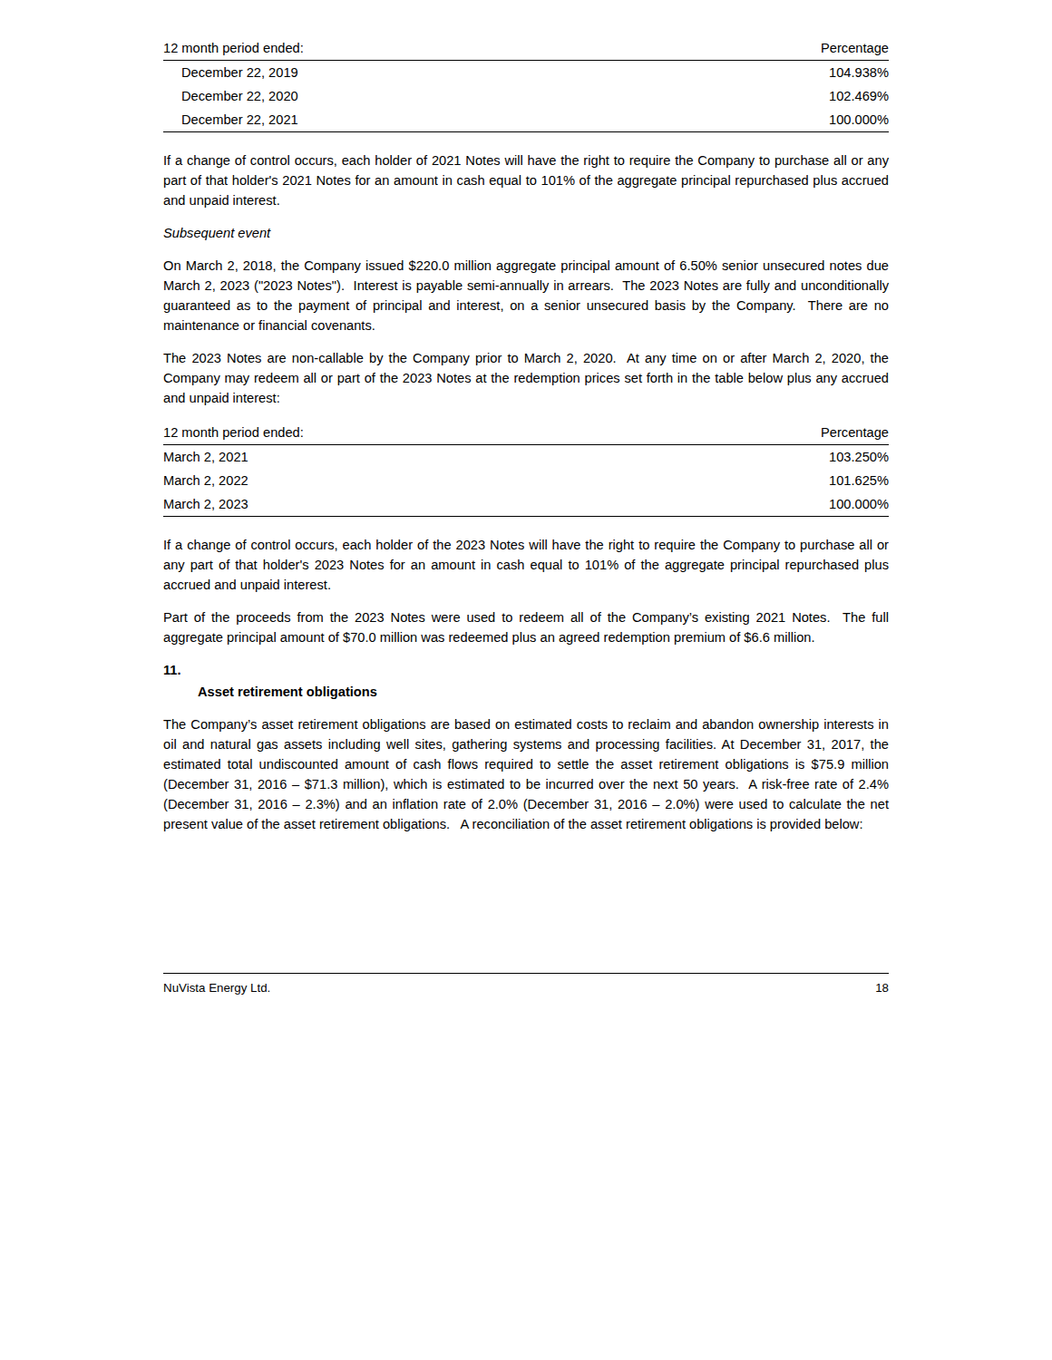| 12 month period ended: | Percentage |
| --- | --- |
| December 22, 2019 | 104.938% |
| December 22, 2020 | 102.469% |
| December 22, 2021 | 100.000% |
If a change of control occurs, each holder of 2021 Notes will have the right to require the Company to purchase all or any part of that holder's 2021 Notes for an amount in cash equal to 101% of the aggregate principal repurchased plus accrued and unpaid interest.
Subsequent event
On March 2, 2018, the Company issued $220.0 million aggregate principal amount of 6.50% senior unsecured notes due March 2, 2023 ("2023 Notes"). Interest is payable semi-annually in arrears. The 2023 Notes are fully and unconditionally guaranteed as to the payment of principal and interest, on a senior unsecured basis by the Company. There are no maintenance or financial covenants.
The 2023 Notes are non-callable by the Company prior to March 2, 2020. At any time on or after March 2, 2020, the Company may redeem all or part of the 2023 Notes at the redemption prices set forth in the table below plus any accrued and unpaid interest:
| 12 month period ended: | Percentage |
| --- | --- |
| March 2, 2021 | 103.250% |
| March 2, 2022 | 101.625% |
| March 2, 2023 | 100.000% |
If a change of control occurs, each holder of the 2023 Notes will have the right to require the Company to purchase all or any part of that holder's 2023 Notes for an amount in cash equal to 101% of the aggregate principal repurchased plus accrued and unpaid interest.
Part of the proceeds from the 2023 Notes were used to redeem all of the Company’s existing 2021 Notes. The full aggregate principal amount of $70.0 million was redeemed plus an agreed redemption premium of $6.6 million.
11.
Asset retirement obligations
The Company’s asset retirement obligations are based on estimated costs to reclaim and abandon ownership interests in oil and natural gas assets including well sites, gathering systems and processing facilities. At December 31, 2017, the estimated total undiscounted amount of cash flows required to settle the asset retirement obligations is $75.9 million (December 31, 2016 – $71.3 million), which is estimated to be incurred over the next 50 years. A risk-free rate of 2.4% (December 31, 2016 – 2.3%) and an inflation rate of 2.0% (December 31, 2016 – 2.0%) were used to calculate the net present value of the asset retirement obligations. A reconciliation of the asset retirement obligations is provided below:
NuVista Energy Ltd. 18